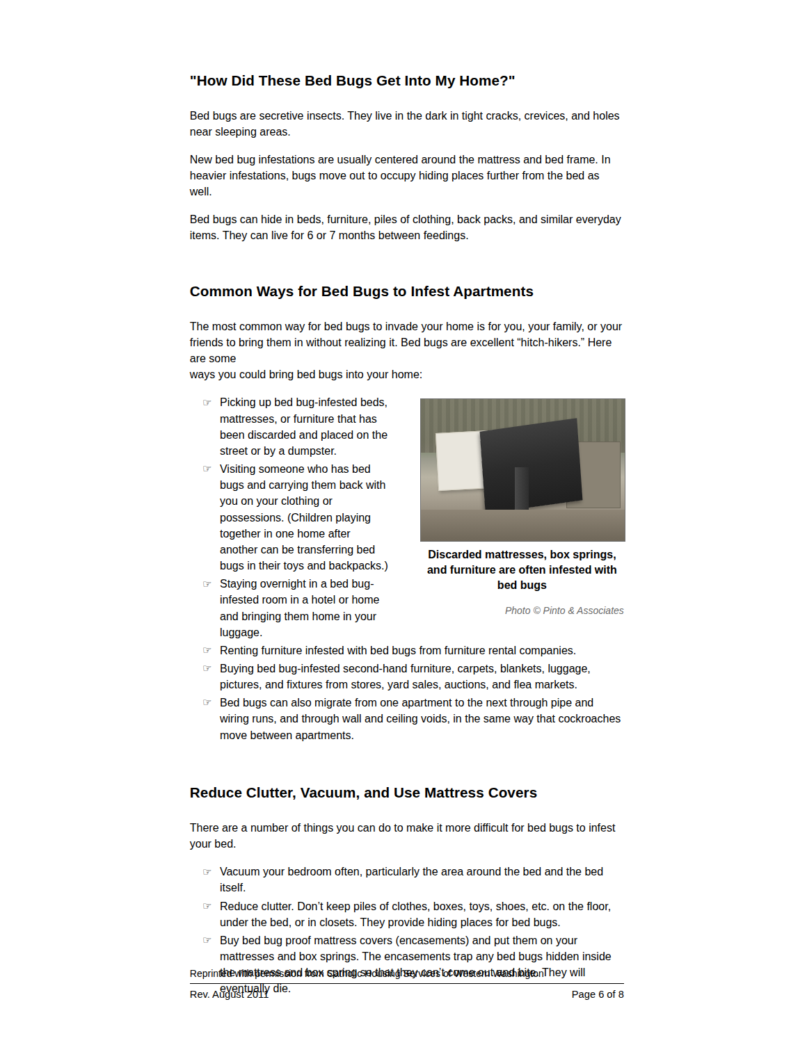"How Did These Bed Bugs Get Into My Home?"
Bed bugs are secretive insects. They live in the dark in tight cracks, crevices, and holes near sleeping areas.
New bed bug infestations are usually centered around the mattress and bed frame. In heavier infestations, bugs move out to occupy hiding places further from the bed as well.
Bed bugs can hide in beds, furniture, piles of clothing, back packs, and similar everyday items. They can live for 6 or 7 months between feedings.
Common Ways for Bed Bugs to Infest Apartments
The most common way for bed bugs to invade your home is for you, your family, or your friends to bring them in without realizing it. Bed bugs are excellent “hitch-hikers.” Here are some
ways you could bring bed bugs into your home:
Discarded mattresses, box springs, and furniture are often infested with bed bugs
Photo © Pinto & Associates
Picking up bed bug-infested beds, mattresses, or furniture that has been discarded and placed on the street or by a dumpster.
Visiting someone who has bed bugs and carrying them back with you on your clothing or possessions. (Children playing together in one home after another can be transferring bed bugs in their toys and backpacks.)
Staying overnight in a bed bug-infested room in a hotel or home and bringing them home in your luggage.
Renting furniture infested with bed bugs from furniture rental companies.
Buying bed bug-infested second-hand furniture, carpets, blankets, luggage, pictures, and fixtures from stores, yard sales, auctions, and flea markets.
Bed bugs can also migrate from one apartment to the next through pipe and wiring runs, and through wall and ceiling voids, in the same way that cockroaches move between apartments.
Reduce Clutter, Vacuum, and Use Mattress Covers
There are a number of things you can do to make it more difficult for bed bugs to infest your bed.
Vacuum your bedroom often, particularly the area around the bed and the bed itself.
Reduce clutter. Don’t keep piles of clothes, boxes, toys, shoes, etc. on the floor, under the bed, or in closets. They provide hiding places for bed bugs.
Buy bed bug proof mattress covers (encasements) and put them on your mattresses and box springs. The encasements trap any bed bugs hidden inside the mattress and box spring so that they can’t come out and bite. They will eventually die.
Reprinted with permission from Catholic Housing Services of Western Washington
Rev. August 2011 Page 6 of 8